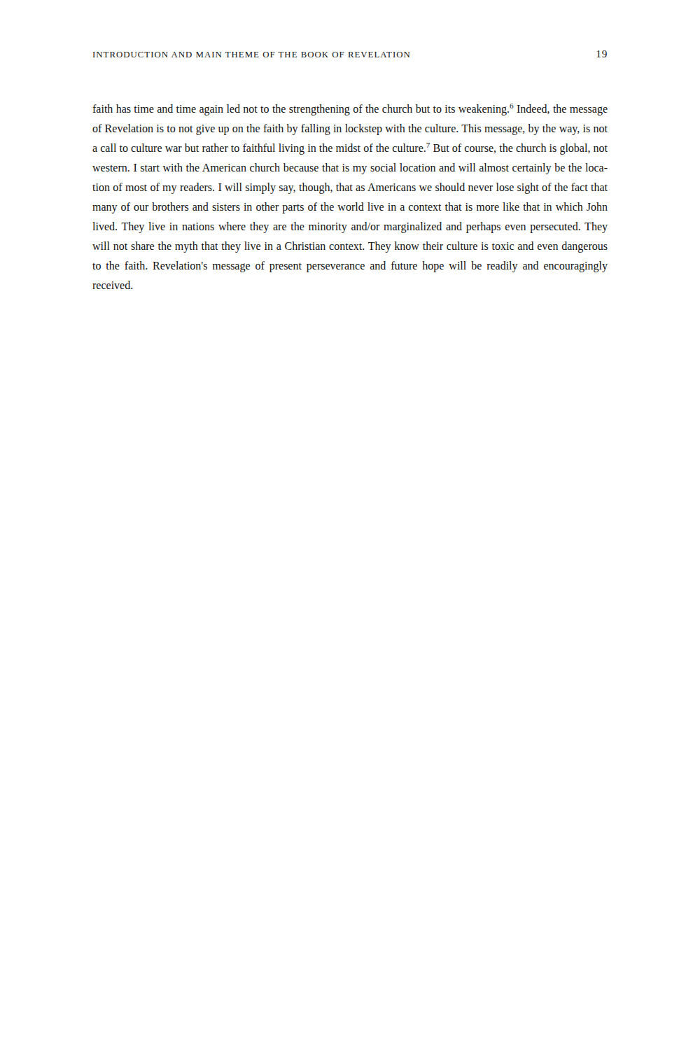Introduction and Main Theme of the Book of Revelation 19
faith has time and time again led not to the strengthening of the church but to its weakening.6 Indeed, the message of Revelation is to not give up on the faith by falling in lockstep with the culture. This message, by the way, is not a call to culture war but rather to faithful living in the midst of the culture.7 But of course, the church is global, not western. I start with the American church because that is my social location and will almost certainly be the location of most of my readers. I will simply say, though, that as Americans we should never lose sight of the fact that many of our brothers and sisters in other parts of the world live in a context that is more like that in which John lived. They live in nations where they are the minority and/or marginalized and perhaps even persecuted. They will not share the myth that they live in a Christian context. They know their culture is toxic and even dangerous to the faith. Revelation's message of present perseverance and future hope will be readily and encouragingly received.